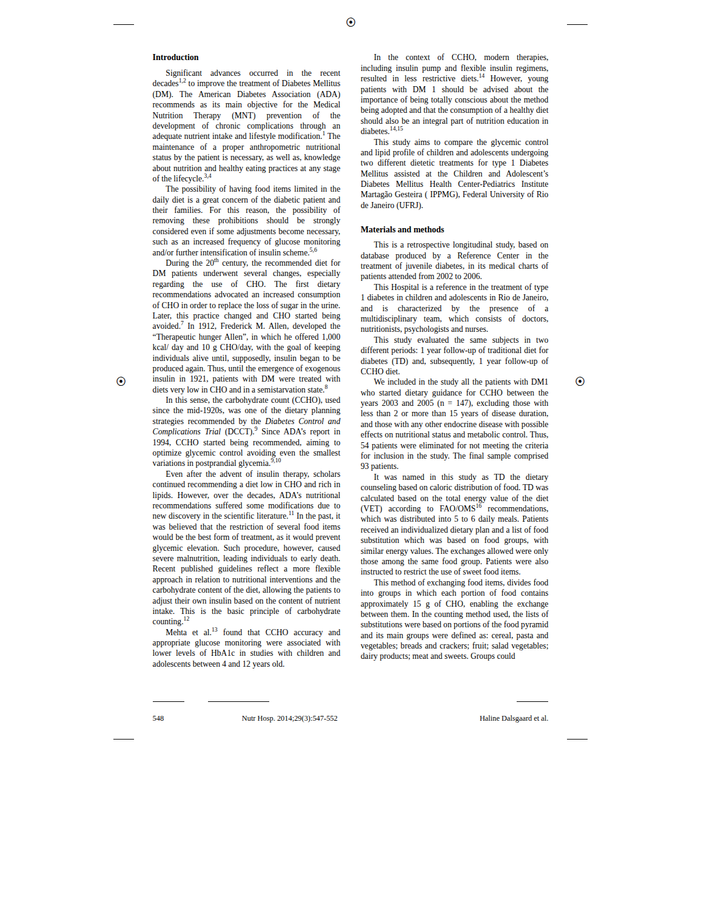⦿
⦿
⦿
Introduction
Significant advances occurred in the recent decades1,2 to improve the treatment of Diabetes Mellitus (DM). The American Diabetes Association (ADA) recommends as its main objective for the Medical Nutrition Therapy (MNT) prevention of the development of chronic complications through an adequate nutrient intake and lifestyle modification.1 The maintenance of a proper anthropometric nutritional status by the patient is necessary, as well as, knowledge about nutrition and healthy eating practices at any stage of the lifecycle.3,4
The possibility of having food items limited in the daily diet is a great concern of the diabetic patient and their families. For this reason, the possibility of removing these prohibitions should be strongly considered even if some adjustments become necessary, such as an increased frequency of glucose monitoring and/or further intensification of insulin scheme.5,6
During the 20th century, the recommended diet for DM patients underwent several changes, especially regarding the use of CHO. The first dietary recommendations advocated an increased consumption of CHO in order to replace the loss of sugar in the urine. Later, this practice changed and CHO started being avoided.7 In 1912, Frederick M. Allen, developed the “Therapeutic hunger Allen”, in which he offered 1,000 kcal/ day and 10 g CHO/day, with the goal of keeping individuals alive until, supposedly, insulin began to be produced again. Thus, until the emergence of exogenous insulin in 1921, patients with DM were treated with diets very low in CHO and in a semistarvation state.8
In this sense, the carbohydrate count (CCHO), used since the mid-1920s, was one of the dietary planning strategies recommended by the Diabetes Control and Complications Trial (DCCT).9 Since ADA’s report in 1994, CCHO started being recommended, aiming to optimize glycemic control avoiding even the smallest variations in postprandial glycemia.9,10
Even after the advent of insulin therapy, scholars continued recommending a diet low in CHO and rich in lipids. However, over the decades, ADA’s nutritional recommendations suffered some modifications due to new discovery in the scientific literature.11 In the past, it was believed that the restriction of several food items would be the best form of treatment, as it would prevent glycemic elevation. Such procedure, however, caused severe malnutrition, leading individuals to early death. Recent published guidelines reflect a more flexible approach in relation to nutritional interventions and the carbohydrate content of the diet, allowing the patients to adjust their own insulin based on the content of nutrient intake. This is the basic principle of carbohydrate counting.12
Mehta et al.13 found that CCHO accuracy and appropriate glucose monitoring were associated with lower levels of HbA1c in studies with children and adolescents between 4 and 12 years old.
In the context of CCHO, modern therapies, including insulin pump and flexible insulin regimens, resulted in less restrictive diets.14 However, young patients with DM 1 should be advised about the importance of being totally conscious about the method being adopted and that the consumption of a healthy diet should also be an integral part of nutrition education in diabetes.14,15
This study aims to compare the glycemic control and lipid profile of children and adolescents undergoing two different dietetic treatments for type 1 Diabetes Mellitus assisted at the Children and Adolescent’s Diabetes Mellitus Health Center-Pediatrics Institute Martagão Gesteira ( IPPMG), Federal University of Rio de Janeiro (UFRJ).
Materials and methods
This is a retrospective longitudinal study, based on database produced by a Reference Center in the treatment of juvenile diabetes, in its medical charts of patients attended from 2002 to 2006.
This Hospital is a reference in the treatment of type 1 diabetes in children and adolescents in Rio de Janeiro, and is characterized by the presence of a multidisciplinary team, which consists of doctors, nutritionists, psychologists and nurses.
This study evaluated the same subjects in two different periods: 1 year follow-up of traditional diet for diabetes (TD) and, subsequently, 1 year follow-up of CCHO diet.
We included in the study all the patients with DM1 who started dietary guidance for CCHO between the years 2003 and 2005 (n = 147), excluding those with less than 2 or more than 15 years of disease duration, and those with any other endocrine disease with possible effects on nutritional status and metabolic control. Thus, 54 patients were eliminated for not meeting the criteria for inclusion in the study. The final sample comprised 93 patients.
It was named in this study as TD the dietary counseling based on caloric distribution of food. TD was calculated based on the total energy value of the diet (VET) according to FAO/OMS16 recommendations, which was distributed into 5 to 6 daily meals. Patients received an individualized dietary plan and a list of food substitution which was based on food groups, with similar energy values. The exchanges allowed were only those among the same food group. Patients were also instructed to restrict the use of sweet food items.
This method of exchanging food items, divides food into groups in which each portion of food contains approximately 15 g of CHO, enabling the exchange between them. In the counting method used, the lists of substitutions were based on portions of the food pyramid and its main groups were defined as: cereal, pasta and vegetables; breads and crackers; fruit; salad vegetables; dairy products; meat and sweets. Groups could
548
Nutr Hosp. 2014;29(3):547-552
Haline Dalsgaard et al.